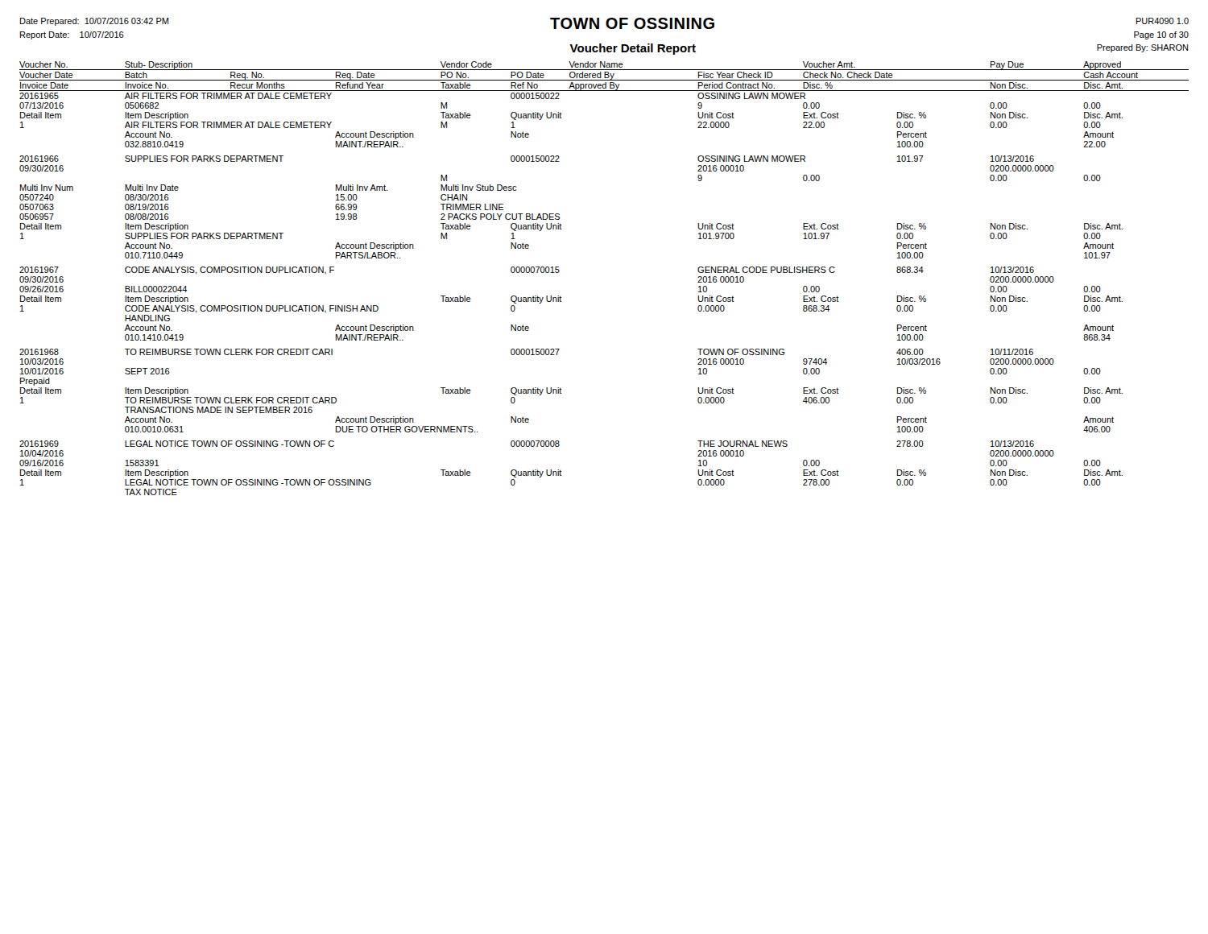Date Prepared: 10/07/2016 03:42 PM
Report Date: 10/07/2016
TOWN OF OSSINING
Voucher Detail Report
PUR4090 1.0
Page 10 of 30
Prepared By: SHARON
| Voucher No. | Stub- Description | Vendor Code | Vendor Name | Voucher Amt. | Pay Due | Approved |
| Voucher Date | Batch | Req. No. | Req. Date | PO No. | PO Date | Ordered By | Fisc Year Check ID | Check No. Check Date | | Cash Account |
| Invoice Date | Invoice No. | Recur Months | Refund Year | Taxable | Ref No | Approved By | Period Contract No. | Disc. % | Non Disc. | Disc. Amt. |
| 20161965 | AIR FILTERS FOR TRIMMER AT DALE CEMETERY | 0000150022 | OSSINING LAWN MOWER | | |
| 07/13/2016 | 0506682 | | | M | | | 9 | 0.00 | | 0.00 | 0.00 |
| Detail Item | Item Description | Taxable | Quantity Unit | Unit Cost | Ext. Cost | Disc. % | Non Disc. | Disc. Amt. |
| 1 | AIR FILTERS FOR TRIMMER AT DALE CEMETERY | M | 1 | 22.0000 | 22.00 | 0.00 | 0.00 | 0.00 |
| | Account No. | Account Description | Note | | | Percent | | Amount |
| | 032.8810.0419 | MAINT./REPAIR.. | | | | 100.00 | | 22.00 |
| 20161966 | SUPPLIES FOR PARKS DEPARTMENT | 0000150022 | OSSINING LAWN MOWER | 101.97 | 10/13/2016 | |
| 09/30/2016 | | 2016 00010 | | | 0200.0000.0000 |
| | | M | | 9 | 0.00 | | 0.00 | 0.00 |
| Multi Inv Num | Multi Inv Date | Multi Inv Amt. | Multi Inv Stub Desc | |
| 0507240 | 08/30/2016 | 15.00 | CHAIN | |
| 0507063 | 08/19/2016 | 66.99 | TRIMMER LINE | |
| 0506957 | 08/08/2016 | 19.98 | 2 PACKS POLY CUT BLADES | |
| Detail Item | Item Description | Taxable | Quantity Unit | Unit Cost | Ext. Cost | Disc. % | Non Disc. | Disc. Amt. |
| 1 | SUPPLIES FOR PARKS DEPARTMENT | M | 1 | 101.9700 | 101.97 | 0.00 | 0.00 | 0.00 |
| | Account No. | Account Description | Note | | | Percent | | Amount |
| | 010.7110.0449 | PARTS/LABOR.. | | | | 100.00 | | 101.97 |
| 20161967 | CODE ANALYSIS, COMPOSITION DUPLICATION, F | 0000070015 | GENERAL CODE PUBLISHERS C | 868.34 | 10/13/2016 | |
| 09/30/2016 | | 2016 00010 | | | 0200.0000.0000 |
| 09/26/2016 | BILL000022044 | | 10 | 0.00 | | 0.00 | 0.00 |
| Detail Item | Item Description | Taxable | Quantity Unit | Unit Cost | Ext. Cost | Disc. % | Non Disc. | Disc. Amt. |
| 1 | CODE ANALYSIS, COMPOSITION DUPLICATION, FINISH AND | | 0 | 0.0000 | 868.34 | 0.00 | 0.00 | 0.00 |
| | HANDLING | |
| | Account No. | Account Description | Note | | | Percent | | Amount |
| | 010.1410.0419 | MAINT./REPAIR.. | | | | 100.00 | | 868.34 |
| 20161968 | TO REIMBURSE TOWN CLERK FOR CREDIT CARI | 0000150027 | TOWN OF OSSINING | 406.00 | 10/11/2016 | |
| 10/03/2016 | | 2016 00010 | 97404 | 10/03/2016 | 0200.0000.0000 |
| 10/01/2016 | SEPT 2016 | | 10 | 0.00 | | 0.00 | 0.00 |
| Prepaid | |
| Detail Item | Item Description | Taxable | Quantity Unit | Unit Cost | Ext. Cost | Disc. % | Non Disc. | Disc. Amt. |
| 1 | TO REIMBURSE TOWN CLERK FOR CREDIT CARD | | 0 | 0.0000 | 406.00 | 0.00 | 0.00 | 0.00 |
| | TRANSACTIONS MADE IN SEPTEMBER 2016 | |
| | Account No. | Account Description | Note | | | Percent | | Amount |
| | 010.0010.0631 | DUE TO OTHER GOVERNMENTS.. | | | | 100.00 | | 406.00 |
| 20161969 | LEGAL NOTICE TOWN OF OSSINING -TOWN OF C | 0000070008 | THE JOURNAL NEWS | 278.00 | 10/13/2016 | |
| 10/04/2016 | | 2016 00010 | | | 0200.0000.0000 |
| 09/16/2016 | 1583391 | | 10 | 0.00 | | 0.00 | 0.00 |
| Detail Item | Item Description | Taxable | Quantity Unit | Unit Cost | Ext. Cost | Disc. % | Non Disc. | Disc. Amt. |
| 1 | LEGAL NOTICE TOWN OF OSSINING -TOWN OF OSSINING | | 0 | 0.0000 | 278.00 | 0.00 | 0.00 | 0.00 |
| | TAX NOTICE | |